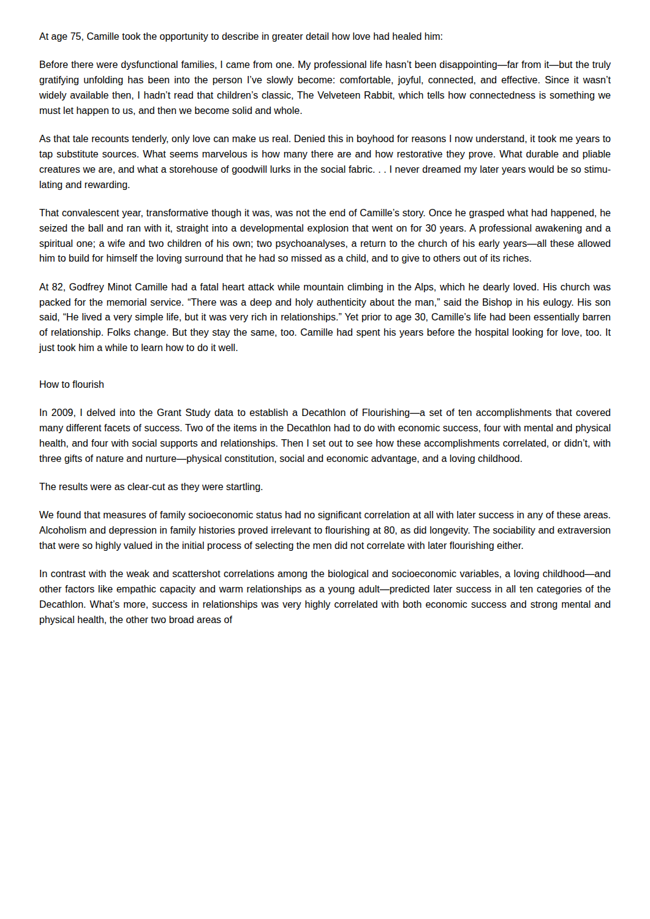At age 75, Camille took the opportunity to describe in greater detail how love had healed him:
Before there were dysfunctional families, I came from one. My professional life hasn’t been disappointing—far from it—but the truly gratifying unfolding has been into the person I’ve slowly become: comfortable, joyful, connected, and effective. Since it wasn’t widely available then, I hadn’t read that children’s classic, The Velveteen Rabbit, which tells how connectedness is something we must let happen to us, and then we become solid and whole.
As that tale recounts tenderly, only love can make us real. Denied this in boyhood for reasons I now understand, it took me years to tap substitute sources. What seems marvelous is how many there are and how restorative they prove. What durable and pliable creatures we are, and what a storehouse of goodwill lurks in the social fabric. . . I never dreamed my later years would be so stimulating and rewarding.
That convalescent year, transformative though it was, was not the end of Camille’s story. Once he grasped what had happened, he seized the ball and ran with it, straight into a developmental explosion that went on for 30 years. A professional awakening and a spiritual one; a wife and two children of his own; two psychoanalyses, a return to the church of his early years—all these allowed him to build for himself the loving surround that he had so missed as a child, and to give to others out of its riches.
At 82, Godfrey Minot Camille had a fatal heart attack while mountain climbing in the Alps, which he dearly loved. His church was packed for the memorial service. “There was a deep and holy authenticity about the man,” said the Bishop in his eulogy. His son said, “He lived a very simple life, but it was very rich in relationships.” Yet prior to age 30, Camille’s life had been essentially barren of relationship. Folks change. But they stay the same, too. Camille had spent his years before the hospital looking for love, too. It just took him a while to learn how to do it well.
How to flourish
In 2009, I delved into the Grant Study data to establish a Decathlon of Flourishing—a set of ten accomplishments that covered many different facets of success. Two of the items in the Decathlon had to do with economic success, four with mental and physical health, and four with social supports and relationships. Then I set out to see how these accomplishments correlated, or didn’t, with three gifts of nature and nurture—physical constitution, social and economic advantage, and a loving childhood.
The results were as clear-cut as they were startling.
We found that measures of family socioeconomic status had no significant correlation at all with later success in any of these areas. Alcoholism and depression in family histories proved irrelevant to flourishing at 80, as did longevity. The sociability and extraversion that were so highly valued in the initial process of selecting the men did not correlate with later flourishing either.
In contrast with the weak and scattershot correlations among the biological and socioeconomic variables, a loving childhood—and other factors like empathic capacity and warm relationships as a young adult—predicted later success in all ten categories of the Decathlon. What’s more, success in relationships was very highly correlated with both economic success and strong mental and physical health, the other two broad areas of